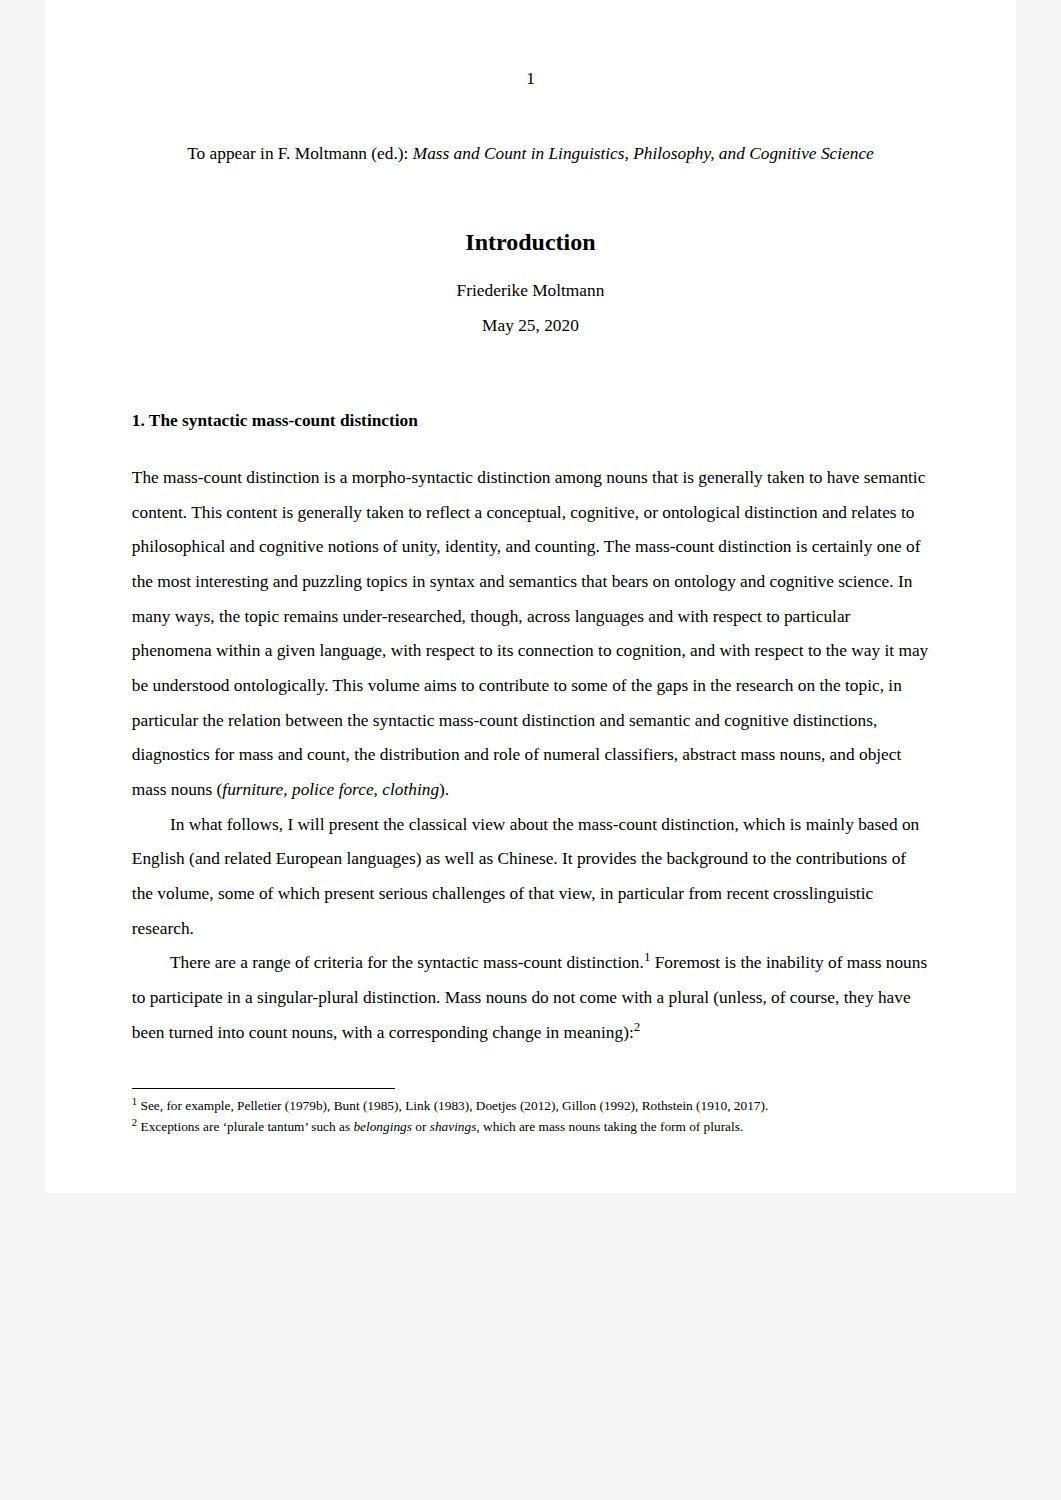1
To appear in F. Moltmann (ed.): Mass and Count in Linguistics, Philosophy, and Cognitive Science
Introduction
Friederike Moltmann
May 25, 2020
1. The syntactic mass-count distinction
The mass-count distinction is a morpho-syntactic distinction among nouns that is generally taken to have semantic content. This content is generally taken to reflect a conceptual, cognitive, or ontological distinction and relates to philosophical and cognitive notions of unity, identity, and counting. The mass-count distinction is certainly one of the most interesting and puzzling topics in syntax and semantics that bears on ontology and cognitive science. In many ways, the topic remains under-researched, though, across languages and with respect to particular phenomena within a given language, with respect to its connection to cognition, and with respect to the way it may be understood ontologically. This volume aims to contribute to some of the gaps in the research on the topic, in particular the relation between the syntactic mass-count distinction and semantic and cognitive distinctions, diagnostics for mass and count, the distribution and role of numeral classifiers, abstract mass nouns, and object mass nouns (furniture, police force, clothing).
In what follows, I will present the classical view about the mass-count distinction, which is mainly based on English (and related European languages) as well as Chinese. It provides the background to the contributions of the volume, some of which present serious challenges of that view, in particular from recent crosslinguistic research.
There are a range of criteria for the syntactic mass-count distinction.1 Foremost is the inability of mass nouns to participate in a singular-plural distinction. Mass nouns do not come with a plural (unless, of course, they have been turned into count nouns, with a corresponding change in meaning):2
1 See, for example, Pelletier (1979b), Bunt (1985), Link (1983), Doetjes (2012), Gillon (1992), Rothstein (1910, 2017).
2 Exceptions are ‘plurale tantum’ such as belongings or shavings, which are mass nouns taking the form of plurals.